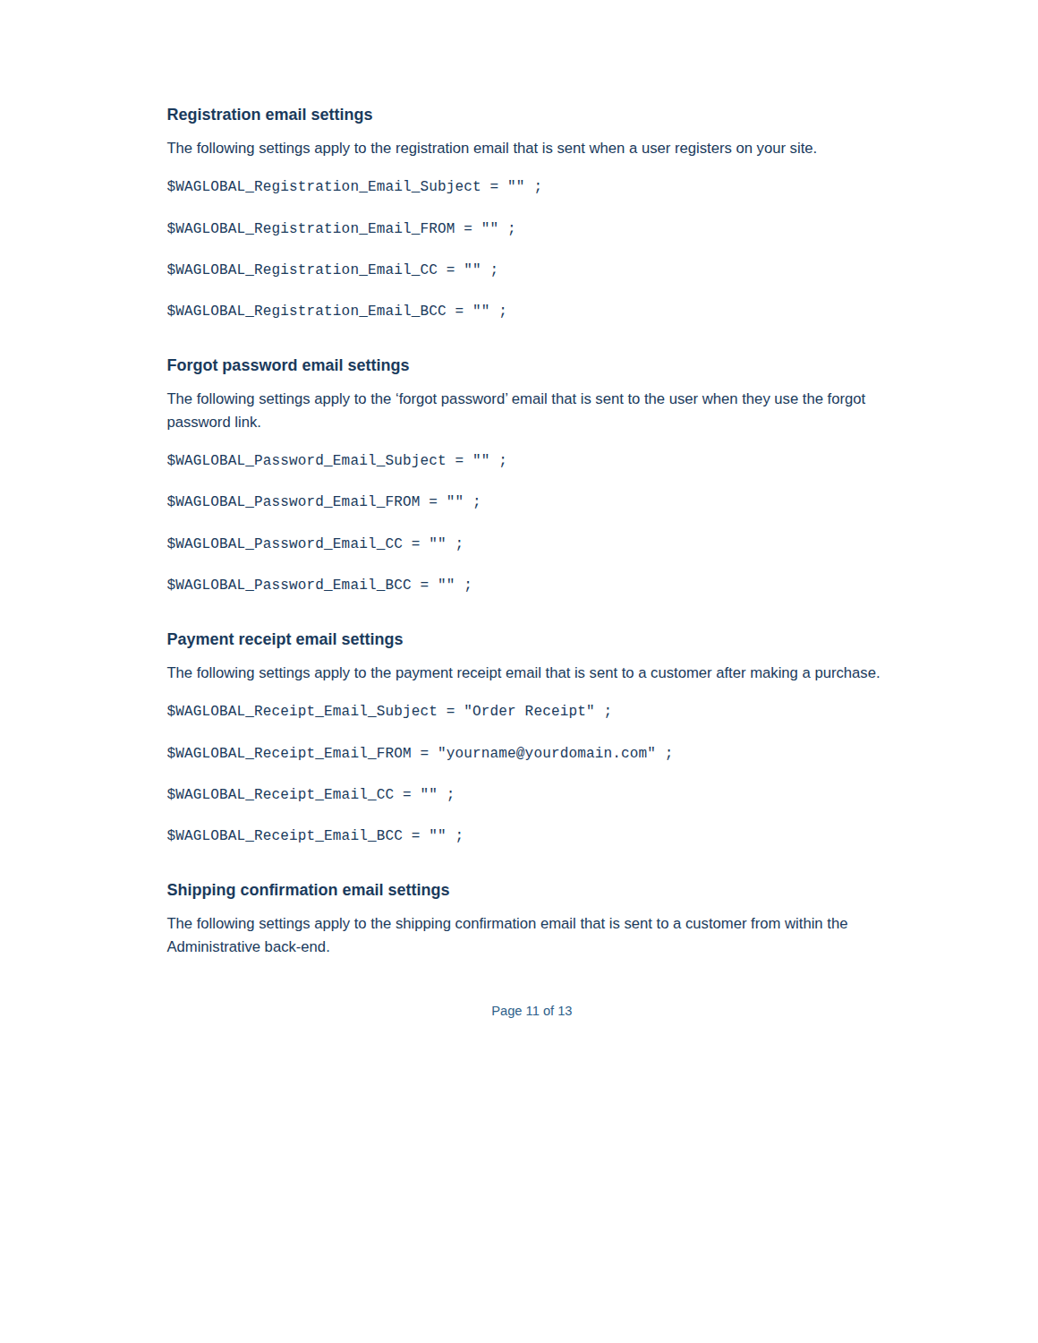Registration email settings
The following settings apply to the registration email that is sent when a user registers on your site.
$WAGLOBAL_Registration_Email_Subject = "" ; $WAGLOBAL_Registration_Email_FROM = "" ; $WAGLOBAL_Registration_Email_CC = "" ; $WAGLOBAL_Registration_Email_BCC = "" ;
Forgot password email settings
The following settings apply to the ‘forgot password’ email that is sent to the user when they use the forgot password link.
$WAGLOBAL_Password_Email_Subject = "" ; $WAGLOBAL_Password_Email_FROM = "" ; $WAGLOBAL_Password_Email_CC = "" ; $WAGLOBAL_Password_Email_BCC = "" ;
Payment receipt email settings
The following settings apply to the payment receipt email that is sent to a customer after making a purchase.
$WAGLOBAL_Receipt_Email_Subject = "Order Receipt" ; $WAGLOBAL_Receipt_Email_FROM = "yourname@yourdomain.com" ; $WAGLOBAL_Receipt_Email_CC = "" ; $WAGLOBAL_Receipt_Email_BCC = "" ;
Shipping confirmation email settings
The following settings apply to the shipping confirmation email that is sent to a customer from within the Administrative back-end.
Page 11 of 13